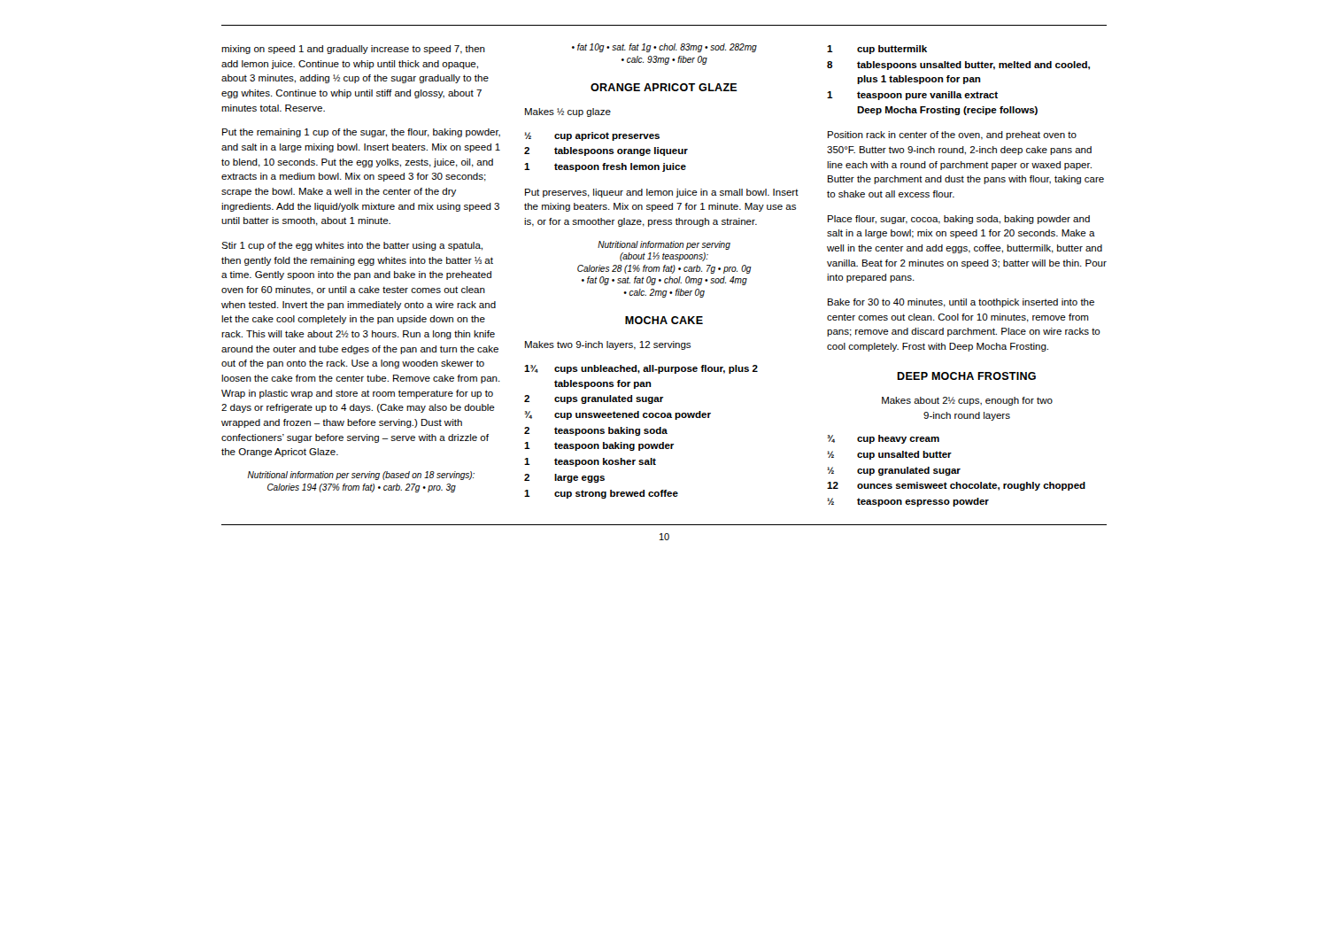mixing on speed 1 and gradually increase to speed 7, then add lemon juice. Continue to whip until thick and opaque, about 3 minutes, adding ½ cup of the sugar gradually to the egg whites. Continue to whip until stiff and glossy, about 7 minutes total. Reserve.
Put the remaining 1 cup of the sugar, the flour, baking powder, and salt in a large mixing bowl. Insert beaters. Mix on speed 1 to blend, 10 seconds. Put the egg yolks, zests, juice, oil, and extracts in a medium bowl. Mix on speed 3 for 30 seconds; scrape the bowl. Make a well in the center of the dry ingredients. Add the liquid/yolk mixture and mix using speed 3 until batter is smooth, about 1 minute.
Stir 1 cup of the egg whites into the batter using a spatula, then gently fold the remaining egg whites into the batter ⅓ at a time. Gently spoon into the pan and bake in the preheated oven for 60 minutes, or until a cake tester comes out clean when tested. Invert the pan immediately onto a wire rack and let the cake cool completely in the pan upside down on the rack. This will take about 2½ to 3 hours. Run a long thin knife around the outer and tube edges of the pan and turn the cake out of the pan onto the rack. Use a long wooden skewer to loosen the cake from the center tube. Remove cake from pan. Wrap in plastic wrap and store at room temperature for up to 2 days or refrigerate up to 4 days. (Cake may also be double wrapped and frozen – thaw before serving.) Dust with confectioners’ sugar before serving – serve with a drizzle of the Orange Apricot Glaze.
Nutritional information per serving (based on 18 servings):
Calories 194 (37% from fat) • carb. 27g • pro. 3g
• fat 10g • sat. fat 1g • chol. 83mg • sod. 282mg
• calc. 93mg • fiber 0g
ORANGE APRICOT GLAZE
Makes ½ cup glaze
| ½ | cup apricot preserves |
| 2 | tablespoons orange liqueur |
| 1 | teaspoon fresh lemon juice |
Put preserves, liqueur and lemon juice in a small bowl. Insert the mixing beaters. Mix on speed 7 for 1 minute. May use as is, or for a smoother glaze, press through a strainer.
Nutritional information per serving
(about 1⅓ teaspoons):
Calories 28 (1% from fat) • carb. 7g • pro. 0g
• fat 0g • sat. fat 0g • chol. 0mg • sod. 4mg
• calc. 2mg • fiber 0g
MOCHA CAKE
Makes two 9-inch layers, 12 servings
| 1 ¾ | cups unbleached, all-purpose flour, plus 2 tablespoons for pan |
| 2 | cups granulated sugar |
| ¾ | cup unsweetened cocoa powder |
| 2 | teaspoons baking soda |
| 1 | teaspoon baking powder |
| 1 | teaspoon kosher salt |
| 2 | large eggs |
| 1 | cup strong brewed coffee |
| 1 | cup buttermilk |
| 8 | tablespoons unsalted butter, melted and cooled, plus 1 tablespoon for pan |
| 1 | teaspoon pure vanilla extract Deep Mocha Frosting (recipe follows) |
Position rack in center of the oven, and preheat oven to 350°F. Butter two 9-inch round, 2-inch deep cake pans and line each with a round of parchment paper or waxed paper. Butter the parchment and dust the pans with flour, taking care to shake out all excess flour.
Place flour, sugar, cocoa, baking soda, baking powder and salt in a large bowl; mix on speed 1 for 20 seconds. Make a well in the center and add eggs, coffee, buttermilk, butter and vanilla. Beat for 2 minutes on speed 3; batter will be thin. Pour into prepared pans.
Bake for 30 to 40 minutes, until a toothpick inserted into the center comes out clean. Cool for 10 minutes, remove from pans; remove and discard parchment. Place on wire racks to cool completely. Frost with Deep Mocha Frosting.
DEEP MOCHA FROSTING
Makes about 2½ cups, enough for two
9-inch round layers
| ¾ | cup heavy cream |
| ½ | cup unsalted butter |
| ½ | cup granulated sugar |
| 12 | ounces semisweet chocolate, roughly chopped |
| ½ | teaspoon espresso powder |
10